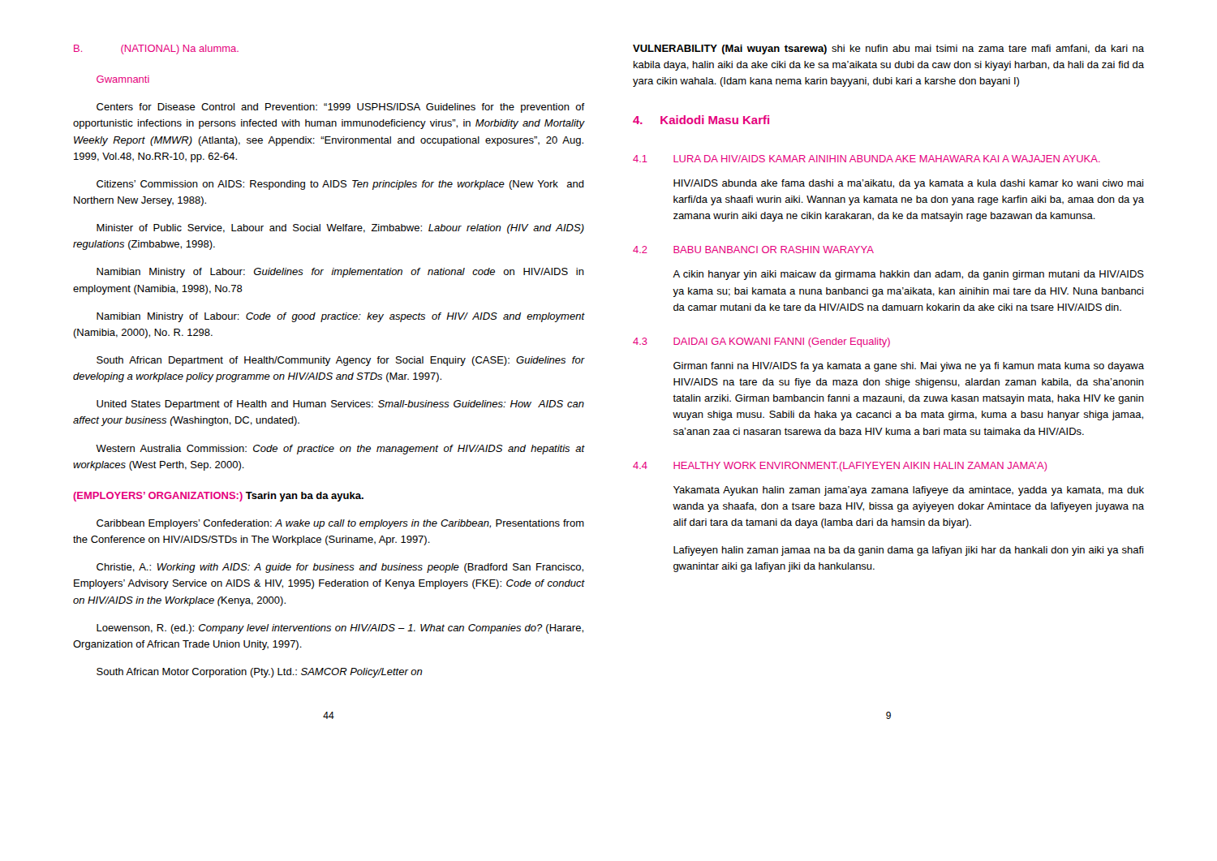B.(NATIONAL) Na alumma.
Gwamnanti
Centers for Disease Control and Prevention: “1999 USPHS/IDSA Guidelines for the prevention of opportunistic infections in persons infected with human immunodeficiency virus”, in Morbidity and Mortality Weekly Report (MMWR) (Atlanta), see Appendix: “Environmental and occupational exposures”, 20 Aug. 1999, Vol.48, No.RR-10, pp. 62-64.
Citizens’ Commission on AIDS: Responding to AIDS Ten principles for the workplace (New York and Northern New Jersey, 1988).
Minister of Public Service, Labour and Social Welfare, Zimbabwe: Labour relation (HIV and AIDS) regulations (Zimbabwe, 1998).
Namibian Ministry of Labour: Guidelines for implementation of national code on HIV/AIDS in employment (Namibia, 1998), No.78
Namibian Ministry of Labour: Code of good practice: key aspects of HIV/ AIDS and employment (Namibia, 2000), No. R. 1298.
South African Department of Health/Community Agency for Social Enquiry (CASE): Guidelines for developing a workplace policy programme on HIV/AIDS and STDs (Mar. 1997).
United States Department of Health and Human Services: Small-business Guidelines: How AIDS can affect your business (Washington, DC, undated).
Western Australia Commission: Code of practice on the management of HIV/AIDS and hepatitis at workplaces (West Perth, Sep. 2000).
(EMPLOYERS’ ORGANIZATIONS:) Tsarin yan ba da ayuka.
Caribbean Employers’ Confederation: A wake up call to employers in the Caribbean, Presentations from the Conference on HIV/AIDS/STDs in The Workplace (Suriname, Apr. 1997).
Christie, A.: Working with AIDS: A guide for business and business people (Bradford San Francisco, Employers’ Advisory Service on AIDS & HIV, 1995) Federation of Kenya Employers (FKE): Code of conduct on HIV/AIDS in the Workplace (Kenya, 2000).
Loewenson, R. (ed.): Company level interventions on HIV/AIDS – 1. What can Companies do? (Harare, Organization of African Trade Union Unity, 1997).
South African Motor Corporation (Pty.) Ltd.: SAMCOR Policy/Letter on
44
VULNERABILITY (Mai wuyan tsarewa) shi ke nufin abu mai tsimi na zama tare mafi amfani, da kari na kabila daya, halin aiki da ake ciki da ke sa ma’aikata su dubi da caw don si kiyayi harban, da hali da zai fid da yara cikin wahala. (Idam kana nema karin bayyani, dubi kari a karshe don bayani I)
4. Kaidodi Masu Karfi
4.1 LURA DA HIV/AIDS KAMAR AINIHIN ABUNDA AKE MAHAWARA KAI A WAJAJEN AYUKA.
HIV/AIDS abunda ake fama dashi a ma’aikatu, da ya kamata a kula dashi kamar ko wani ciwo mai karfi/da ya shaafi wurin aiki. Wannan ya kamata ne ba don yana rage karfin aiki ba, amaa don da ya zamana wurin aiki daya ne cikin karakaran, da ke da matsayin rage bazawan da kamunsa.
4.2 BABU BANBANCI OR RASHIN WARAYYA
A cikin hanyar yin aiki maicaw da girmama hakkin dan adam, da ganin girman mutani da HIV/AIDS ya kama su; bai kamata a nuna banbanci ga ma’aikata, kan ainihin mai tare da HIV. Nuna banbanci da camar mutani da ke tare da HIV/AIDS na damuarn kokarin da ake ciki na tsare HIV/AIDS din.
4.3 DAIDAI GA KOWANI FANNI (Gender Equality)
Girman fanni na HIV/AIDS fa ya kamata a gane shi. Mai yiwa ne ya fi kamun mata kuma so dayawa HIV/AIDS na tare da su fiye da maza don shige shigensu, alardan zaman kabila, da sha’anonin tatalin arziki. Girman bambancin fanni a mazauni, da zuwa kasan matsayin mata, haka HIV ke ganin wuyan shiga musu. Sabili da haka ya cacanci a ba mata girma, kuma a basu hanyar shiga jamaa, sa’anan zaa ci nasaran tsarewa da baza HIV kuma a bari mata su taimaka da HIV/AIDs.
4.4 HEALTHY WORK ENVIRONMENT.(LAFIYEYEN AIKIN HALIN ZAMAN JAMA’A)
Yakamata Ayukan halin zaman jama’aya zamana lafiyeye da amintace, yadda ya kamata, ma duk wanda ya shaafa, don a tsare baza HIV, bissa ga ayiyeyen dokar Amintace da lafiyeyen juyawa na alif dari tara da tamani da daya (lamba dari da hamsin da biyar).
Lafiyeyen halin zaman jamaa na ba da ganin dama ga lafiyan jiki har da hankali don yin aiki ya shafi gwanintar aiki ga lafiyan jiki da hankulansu.
9